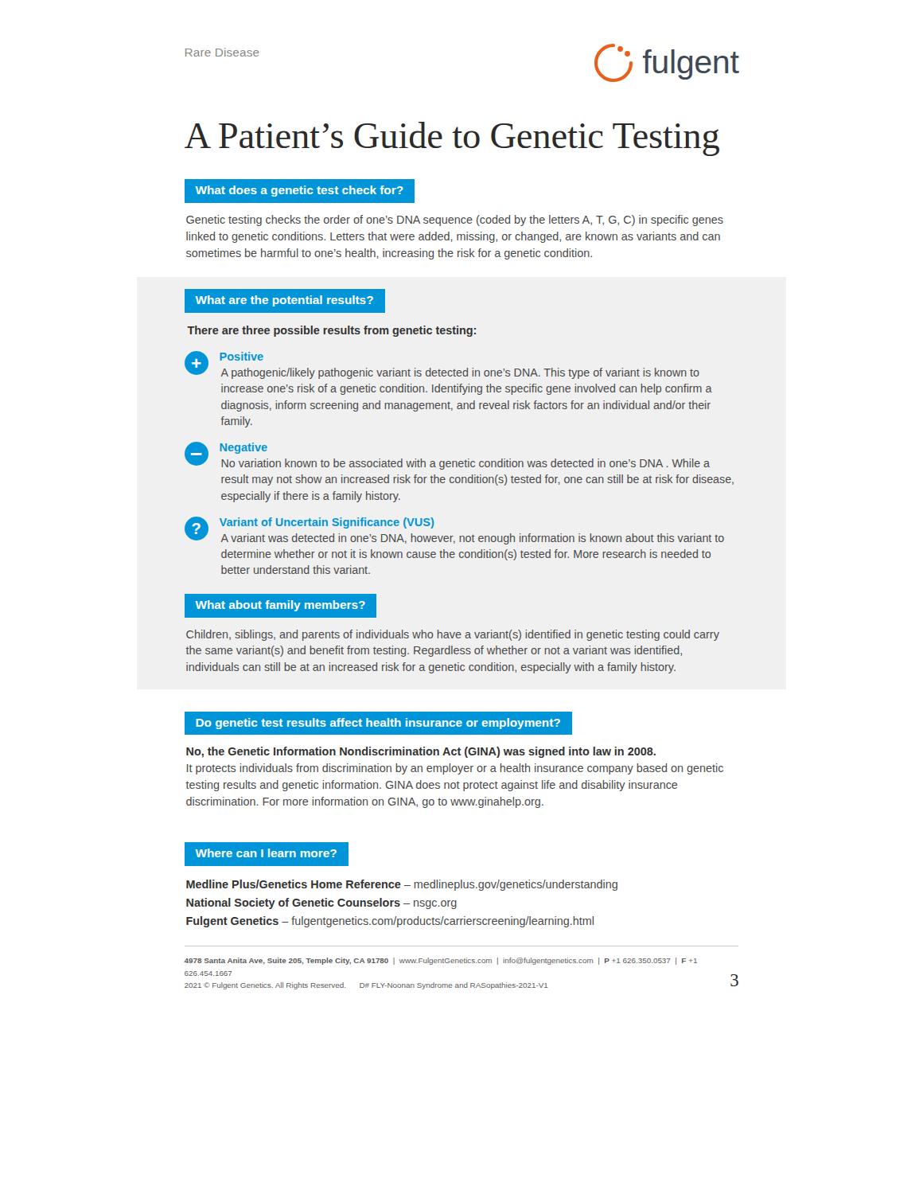Rare Disease
fulgent
A Patient’s Guide to Genetic Testing
What does a genetic test check for?
Genetic testing checks the order of one’s DNA sequence (coded by the letters A, T, G, C) in specific genes linked to genetic conditions. Letters that were added, missing, or changed, are known as variants and can sometimes be harmful to one’s health, increasing the risk for a genetic condition.
What are the potential results?
There are three possible results from genetic testing:
+
Positive
A pathogenic/likely pathogenic variant is detected in one’s DNA. This type of variant is known to increase one’s risk of a genetic condition. Identifying the specific gene involved can help confirm a diagnosis, inform screening and management, and reveal risk factors for an individual and/or their family.
−
Negative
No variation known to be associated with a genetic condition was detected in one’s DNA . While a result may not show an increased risk for the condition(s) tested for, one can still be at risk for disease, especially if there is a family history.
?
Variant of Uncertain Significance (VUS)
A variant was detected in one’s DNA, however, not enough information is known about this variant to determine whether or not it is known cause the condition(s) tested for. More research is needed to better understand this variant.
What about family members?
Children, siblings, and parents of individuals who have a variant(s) identified in genetic testing could carry the same variant(s) and benefit from testing. Regardless of whether or not a variant was identified, individuals can still be at an increased risk for a genetic condition, especially with a family history.
Do genetic test results affect health insurance or employment?
No, the Genetic Information Nondiscrimination Act (GINA) was signed into law in 2008.
It protects individuals from discrimination by an employer or a health insurance company based on genetic testing results and genetic information. GINA does not protect against life and disability insurance discrimination. For more information on GINA, go to www.ginahelp.org.
Where can I learn more?
Medline Plus/Genetics Home Reference – medlineplus.gov/genetics/understanding
National Society of Genetic Counselors – nsgc.org
Fulgent Genetics – fulgentgenetics.com/products/carrierscreening/learning.html
4978 Santa Anita Ave, Suite 205, Temple City, CA 91780 | www.FulgentGenetics.com | info@fulgentgenetics.com | P +1 626.350.0537 | F +1 626.454.1667
2021 © Fulgent Genetics. All Rights Reserved. D# FLY-Noonan Syndrome and RASopathies-2021-V1
3